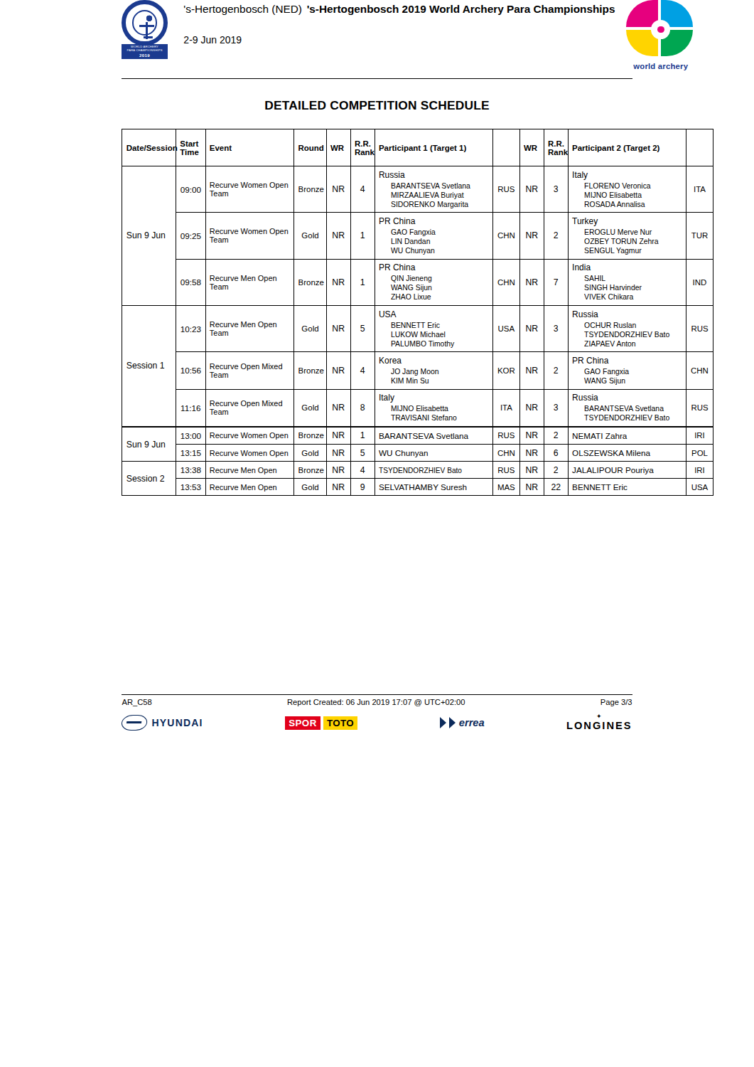WORLD ARCHERY
PARA CHAMPIONSHIPS 2019
's-Hertogenbosch (NED) 's-Hertogenbosch 2019 World Archery Para Championships
2-9 Jun 2019
world archery
DETAILED COMPETITION SCHEDULE
| Date/Session | Start Time | Event | Round | WR | R.R. Rank | Participant 1 (Target 1) | | WR | R.R. Rank | Participant 2 (Target 2) | |
| --- | --- | --- | --- | --- | --- | --- | --- | --- | --- | --- | --- |
| Sun 9 Jun | 09:00 | Recurve Women Open Team | Bronze | NR | 4 | Russia BARANTSEVA Svetlana MIRZAALIEVA Buriyat SIDORENKO Margarita | RUS | NR | 3 | Italy FLORENO Veronica MIJNO Elisabetta ROSADA Annalisa | ITA |
| 09:25 | Recurve Women Open Team | Gold | NR | 1 | PR China GAO Fangxia LIN Dandan WU Chunyan | CHN | NR | 2 | Turkey EROGLU Merve Nur OZBEY TORUN Zehra SENGUL Yagmur | TUR |
| 09:58 | Recurve Men Open Team | Bronze | NR | 1 | PR China QIN Jieneng WANG Sijun ZHAO Lixue | CHN | NR | 7 | India SAHIL SINGH Harvinder VIVEK Chikara | IND |
| Session 1 | 10:23 | Recurve Men Open Team | Gold | NR | 5 | USA BENNETT Eric LUKOW Michael PALUMBO Timothy | USA | NR | 3 | Russia OCHUR Ruslan TSYDENDORZHIEV Bato ZIAPAEV Anton | RUS |
| 10:56 | Recurve Open Mixed Team | Bronze | NR | 4 | Korea JO Jang Moon KIM Min Su | KOR | NR | 2 | PR China GAO Fangxia WANG Sijun | CHN |
| 11:16 | Recurve Open Mixed Team | Gold | NR | 8 | Italy MIJNO Elisabetta TRAVISANI Stefano | ITA | NR | 3 | Russia BARANTSEVA Svetlana TSYDENDORZHIEV Bato | RUS |
| Sun 9 Jun | 13:00 | Recurve Women Open | Bronze | NR | 1 | BARANTSEVA Svetlana | RUS | NR | 2 | NEMATI Zahra | IRI |
| 13:15 | Recurve Women Open | Gold | NR | 5 | WU Chunyan | CHN | NR | 6 | OLSZEWSKA Milena | POL |
| Session 2 | 13:38 | Recurve Men Open | Bronze | NR | 4 | TSYDENDORZHIEV Bato | RUS | NR | 2 | JALALIPOUR Pouriya | IRI |
| 13:53 | Recurve Men Open | Gold | NR | 9 | SELVATHAMBY Suresh | MAS | NR | 22 | BENNETT Eric | USA |
AR_C58
Report Created: 06 Jun 2019 17:07 @ UTC+02:00
Page 3/3
HYUNDAI
SPOR
TOTO
errea
✦
LONGINES